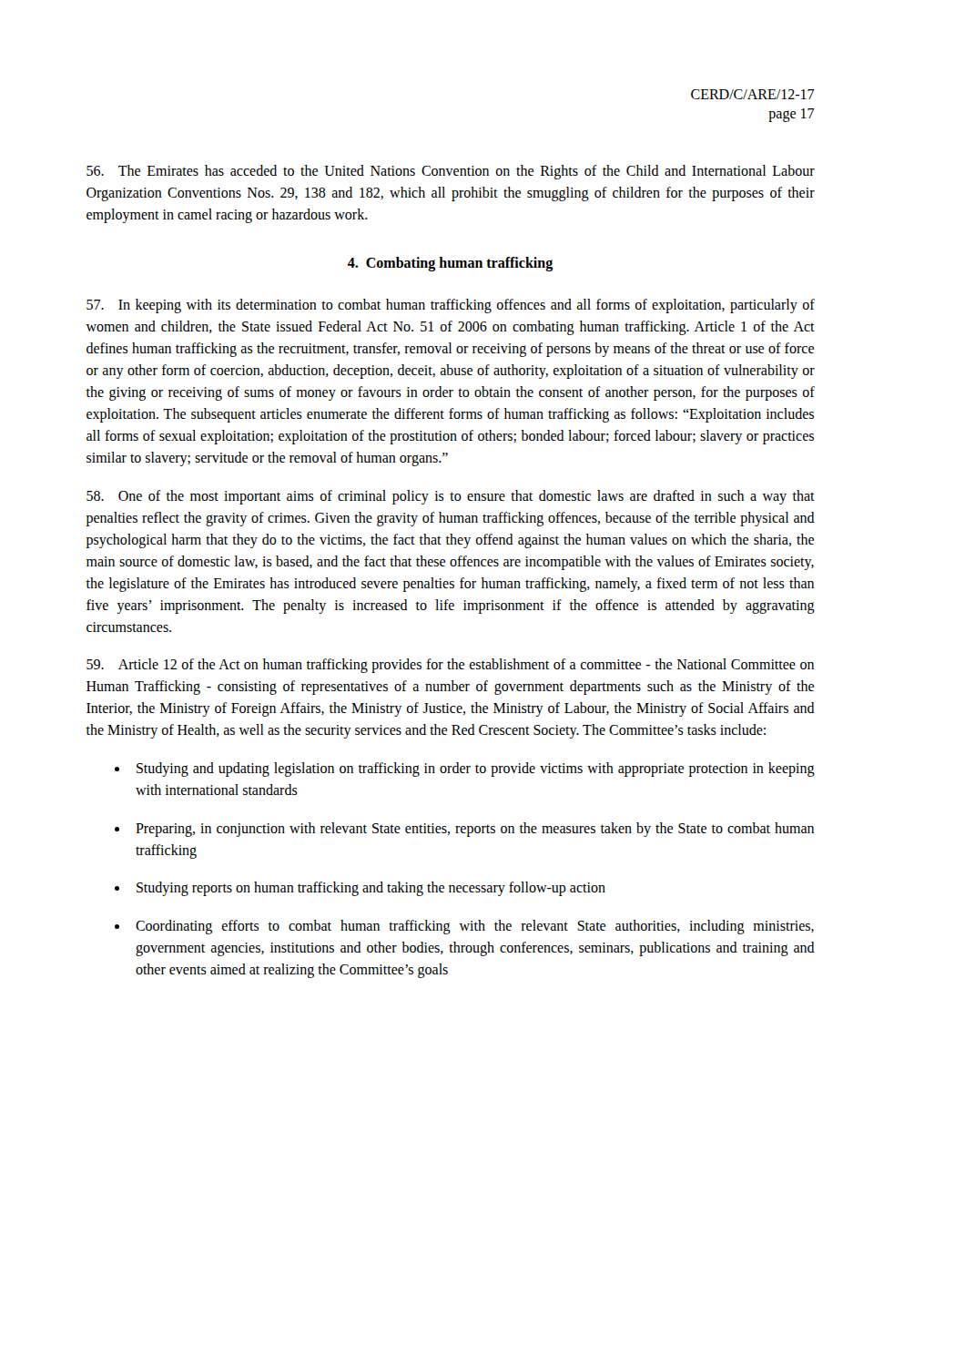CERD/C/ARE/12-17
page 17
56. The Emirates has acceded to the United Nations Convention on the Rights of the Child and International Labour Organization Conventions Nos. 29, 138 and 182, which all prohibit the smuggling of children for the purposes of their employment in camel racing or hazardous work.
4. Combating human trafficking
57. In keeping with its determination to combat human trafficking offences and all forms of exploitation, particularly of women and children, the State issued Federal Act No. 51 of 2006 on combating human trafficking. Article 1 of the Act defines human trafficking as the recruitment, transfer, removal or receiving of persons by means of the threat or use of force or any other form of coercion, abduction, deception, deceit, abuse of authority, exploitation of a situation of vulnerability or the giving or receiving of sums of money or favours in order to obtain the consent of another person, for the purposes of exploitation. The subsequent articles enumerate the different forms of human trafficking as follows: “Exploitation includes all forms of sexual exploitation; exploitation of the prostitution of others; bonded labour; forced labour; slavery or practices similar to slavery; servitude or the removal of human organs.”
58. One of the most important aims of criminal policy is to ensure that domestic laws are drafted in such a way that penalties reflect the gravity of crimes. Given the gravity of human trafficking offences, because of the terrible physical and psychological harm that they do to the victims, the fact that they offend against the human values on which the sharia, the main source of domestic law, is based, and the fact that these offences are incompatible with the values of Emirates society, the legislature of the Emirates has introduced severe penalties for human trafficking, namely, a fixed term of not less than five years’ imprisonment. The penalty is increased to life imprisonment if the offence is attended by aggravating circumstances.
59. Article 12 of the Act on human trafficking provides for the establishment of a committee - the National Committee on Human Trafficking - consisting of representatives of a number of government departments such as the Ministry of the Interior, the Ministry of Foreign Affairs, the Ministry of Justice, the Ministry of Labour, the Ministry of Social Affairs and the Ministry of Health, as well as the security services and the Red Crescent Society. The Committee’s tasks include:
Studying and updating legislation on trafficking in order to provide victims with appropriate protection in keeping with international standards
Preparing, in conjunction with relevant State entities, reports on the measures taken by the State to combat human trafficking
Studying reports on human trafficking and taking the necessary follow-up action
Coordinating efforts to combat human trafficking with the relevant State authorities, including ministries, government agencies, institutions and other bodies, through conferences, seminars, publications and training and other events aimed at realizing the Committee’s goals